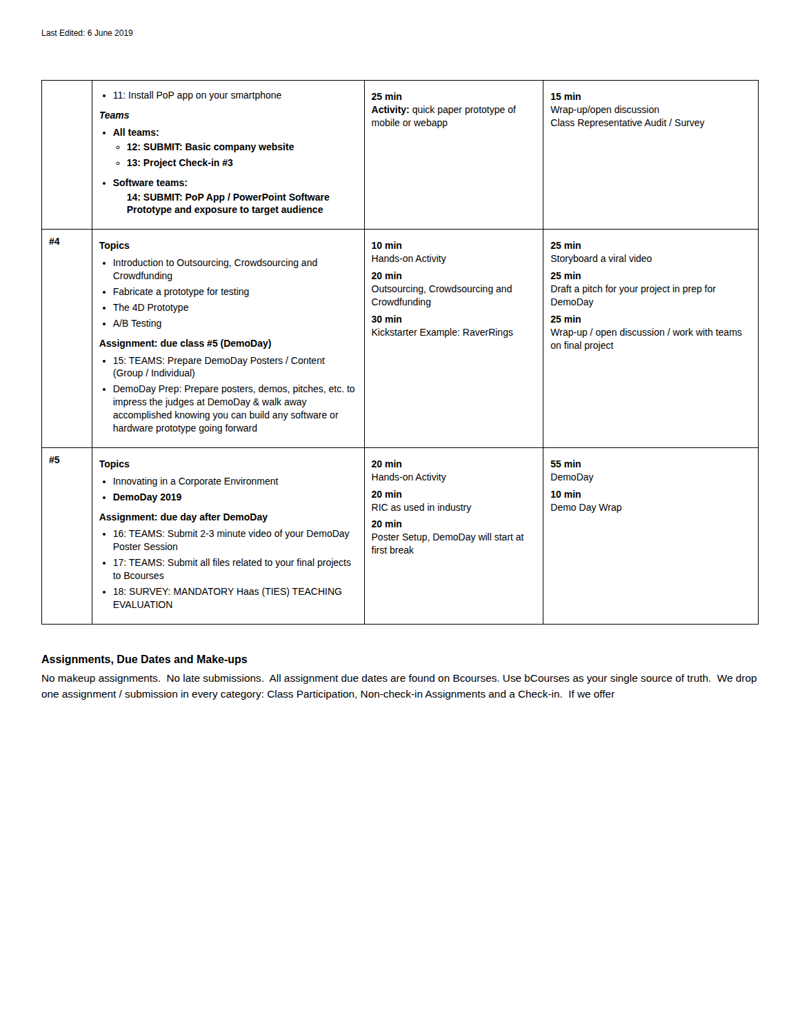Last Edited: 6 June 2019
| | 11: Install PoP app on your smartphone Teams All teams: 12: SUBMIT: Basic company website 13: Project Check-in #3 Software teams: 14: SUBMIT: PoP App / PowerPoint Software Prototype and exposure to target audience | 25 min Activity: quick paper prototype of mobile or webapp | 15 min Wrap-up/open discussion Class Representative Audit / Survey |
| #4 | Topics Introduction to Outsourcing, Crowdsourcing and Crowdfunding Fabricate a prototype for testing The 4D Prototype A/B Testing Assignment: due class #5 (DemoDay) 15: TEAMS: Prepare DemoDay Posters / Content (Group / Individual) DemoDay Prep: Prepare posters, demos, pitches, etc. to impress the judges at DemoDay & walk away accomplished knowing you can build any software or hardware prototype going forward | 10 min Hands-on Activity 20 min Outsourcing, Crowdsourcing and Crowdfunding 30 min Kickstarter Example: RaverRings | 25 min Storyboard a viral video 25 min Draft a pitch for your project in prep for DemoDay 25 min Wrap-up / open discussion / work with teams on final project |
| #5 | Topics Innovating in a Corporate Environment DemoDay 2019 Assignment: due day after DemoDay 16: TEAMS: Submit 2-3 minute video of your DemoDay Poster Session 17: TEAMS: Submit all files related to your final projects to Bcourses 18: SURVEY: MANDATORY Haas (TIES) TEACHING EVALUATION | 20 min Hands-on Activity 20 min RIC as used in industry 20 min Poster Setup, DemoDay will start at first break | 55 min DemoDay 10 min Demo Day Wrap |
Assignments, Due Dates and Make-ups
No makeup assignments. No late submissions. All assignment due dates are found on Bcourses. Use bCourses as your single source of truth. We drop one assignment / submission in every category: Class Participation, Non-check-in Assignments and a Check-in. If we offer